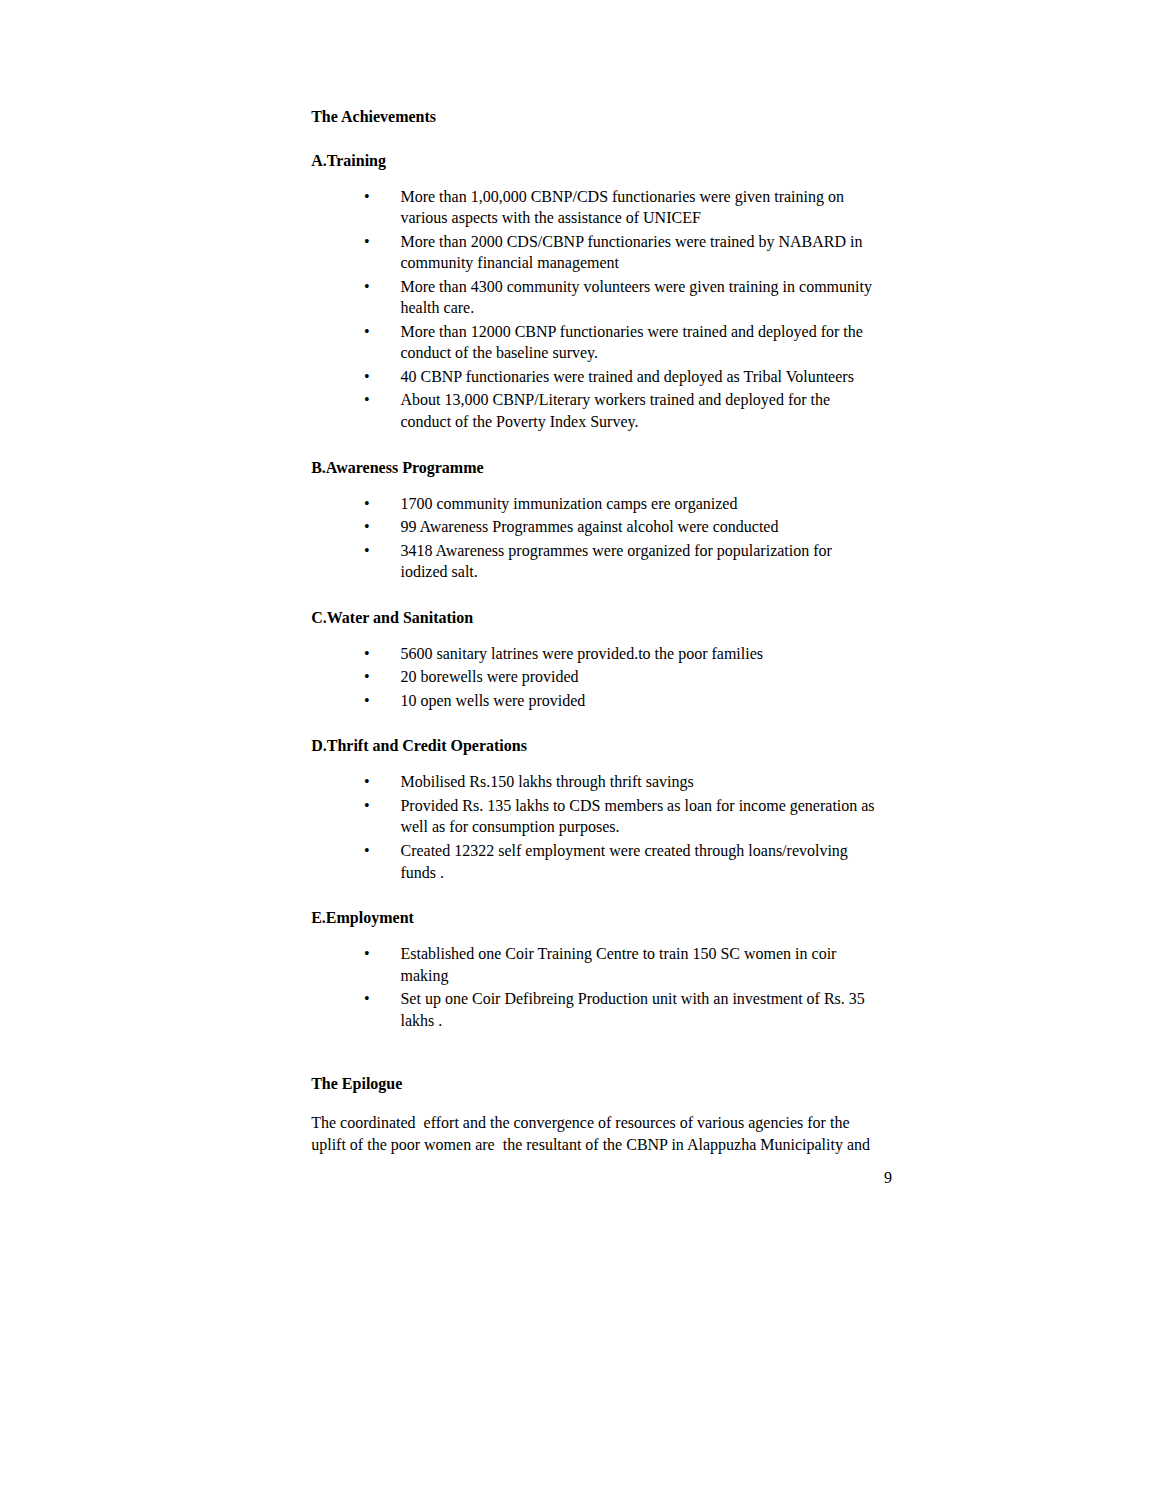The Achievements
A.Training
More than 1,00,000 CBNP/CDS functionaries were given training on various aspects with the assistance of UNICEF
More than 2000 CDS/CBNP functionaries were trained by NABARD in community financial management
More than 4300 community volunteers were given training in community health care.
More than 12000 CBNP functionaries were trained and deployed for the conduct of the baseline survey.
40 CBNP functionaries were trained and deployed as Tribal Volunteers
About 13,000 CBNP/Literary workers trained and deployed for the conduct of the Poverty Index Survey.
B.Awareness Programme
1700 community immunization camps ere organized
99 Awareness Programmes against alcohol were conducted
3418 Awareness programmes were organized for popularization for iodized salt.
C.Water and Sanitation
5600 sanitary latrines were provided.to the poor families
20 borewells were provided
10 open wells were provided
D.Thrift and Credit Operations
Mobilised Rs.150 lakhs through thrift savings
Provided Rs. 135 lakhs to CDS members as loan for income generation as well as for consumption purposes.
Created 12322 self employment were created through loans/revolving funds .
E.Employment
Established one Coir Training Centre to train 150 SC women in coir making
Set up one Coir Defibreing Production unit with an investment of Rs. 35 lakhs .
The Epilogue
The coordinated effort and the convergence of resources of various agencies for the uplift of the poor women are the resultant of the CBNP in Alappuzha Municipality and
9